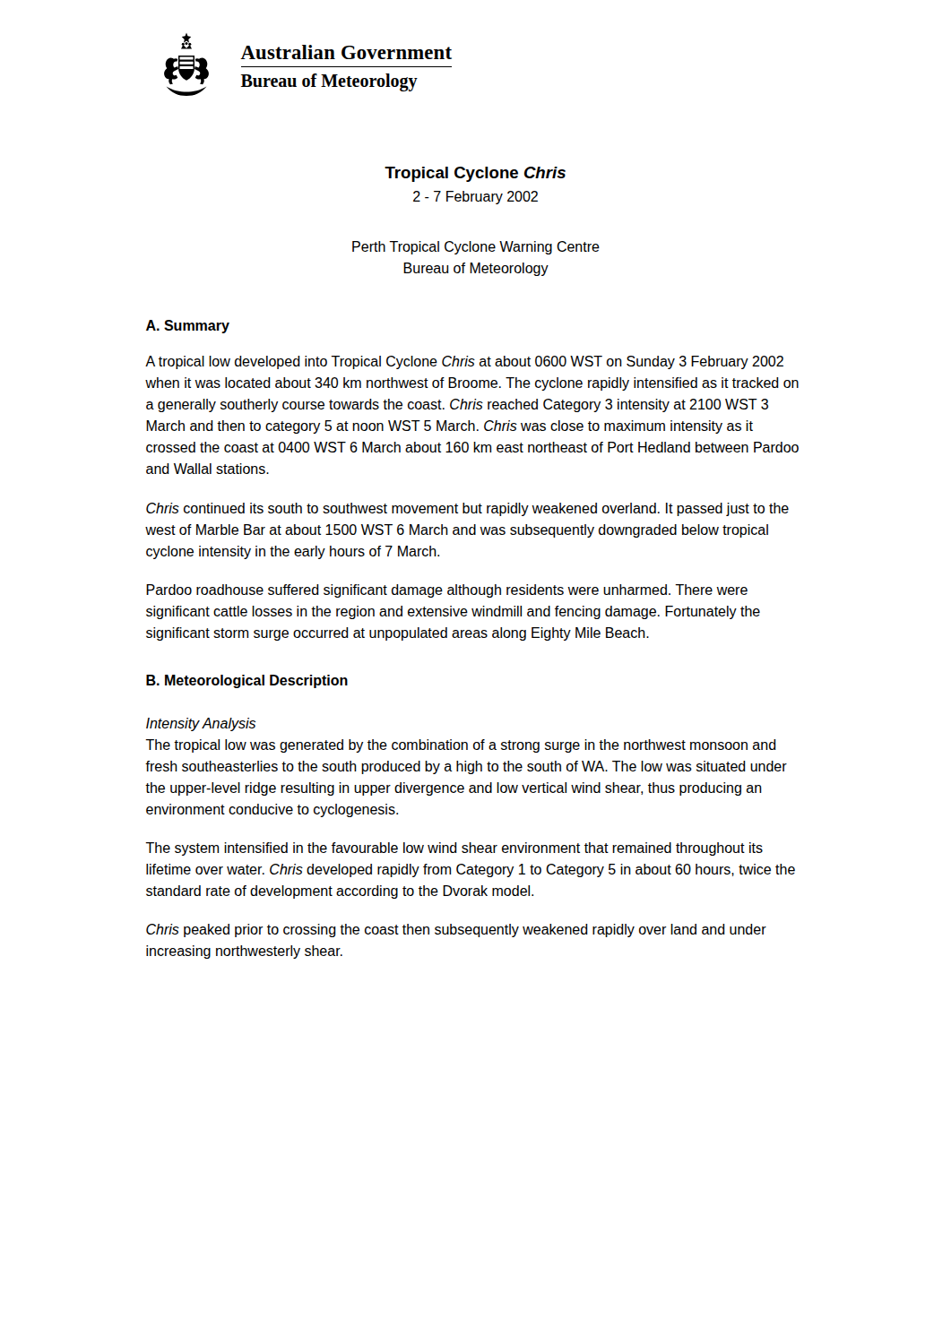Australian Government
Bureau of Meteorology
Tropical Cyclone Chris
2 - 7 February 2002
Perth Tropical Cyclone Warning Centre
Bureau of Meteorology
A. Summary
A tropical low developed into Tropical Cyclone Chris at about 0600 WST on Sunday 3 February 2002 when it was located about 340 km northwest of Broome. The cyclone rapidly intensified as it tracked on a generally southerly course towards the coast. Chris reached Category 3 intensity at 2100 WST 3 March and then to category 5 at noon WST 5 March. Chris was close to maximum intensity as it crossed the coast at 0400 WST 6 March about 160 km east northeast of Port Hedland between Pardoo and Wallal stations.
Chris continued its south to southwest movement but rapidly weakened overland. It passed just to the west of Marble Bar at about 1500 WST 6 March and was subsequently downgraded below tropical cyclone intensity in the early hours of 7 March.
Pardoo roadhouse suffered significant damage although residents were unharmed. There were significant cattle losses in the region and extensive windmill and fencing damage. Fortunately the significant storm surge occurred at unpopulated areas along Eighty Mile Beach.
B. Meteorological Description
Intensity Analysis
The tropical low was generated by the combination of a strong surge in the northwest monsoon and fresh southeasterlies to the south produced by a high to the south of WA. The low was situated under the upper-level ridge resulting in upper divergence and low vertical wind shear, thus producing an environment conducive to cyclogenesis.
The system intensified in the favourable low wind shear environment that remained throughout its lifetime over water. Chris developed rapidly from Category 1 to Category 5 in about 60 hours, twice the standard rate of development according to the Dvorak model.
Chris peaked prior to crossing the coast then subsequently weakened rapidly over land and under increasing northwesterly shear.